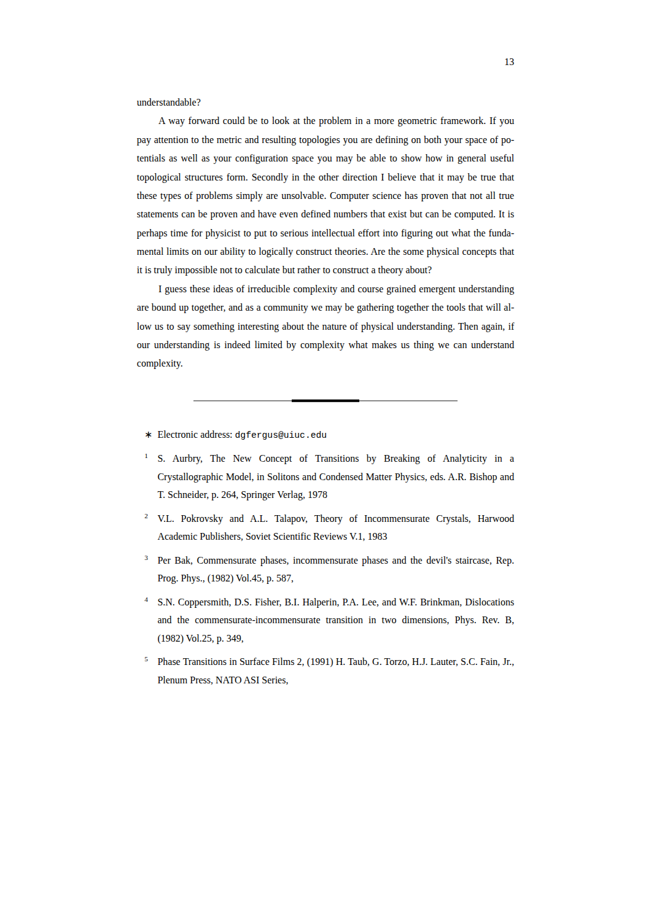13
understandable?
A way forward could be to look at the problem in a more geometric framework. If you pay attention to the metric and resulting topologies you are defining on both your space of potentials as well as your configuration space you may be able to show how in general useful topological structures form. Secondly in the other direction I believe that it may be true that these types of problems simply are unsolvable. Computer science has proven that not all true statements can be proven and have even defined numbers that exist but can be computed. It is perhaps time for physicist to put to serious intellectual effort into figuring out what the fundamental limits on our ability to logically construct theories. Are the some physical concepts that it is truly impossible not to calculate but rather to construct a theory about?
I guess these ideas of irreducible complexity and course grained emergent understanding are bound up together, and as a community we may be gathering together the tools that will allow us to say something interesting about the nature of physical understanding. Then again, if our understanding is indeed limited by complexity what makes us thing we can understand complexity.
∗ Electronic address: dgfergus@uiuc.edu
1 S. Aurbry, The New Concept of Transitions by Breaking of Analyticity in a Crystallographic Model, in Solitons and Condensed Matter Physics, eds. A.R. Bishop and T. Schneider, p. 264, Springer Verlag, 1978
2 V.L. Pokrovsky and A.L. Talapov, Theory of Incommensurate Crystals, Harwood Academic Publishers, Soviet Scientific Reviews V.1, 1983
3 Per Bak, Commensurate phases, incommensurate phases and the devil's staircase, Rep. Prog. Phys., (1982) Vol.45, p. 587,
4 S.N. Coppersmith, D.S. Fisher, B.I. Halperin, P.A. Lee, and W.F. Brinkman, Dislocations and the commensurate-incommensurate transition in two dimensions, Phys. Rev. B, (1982) Vol.25, p. 349,
5 Phase Transitions in Surface Films 2, (1991) H. Taub, G. Torzo, H.J. Lauter, S.C. Fain, Jr., Plenum Press, NATO ASI Series,